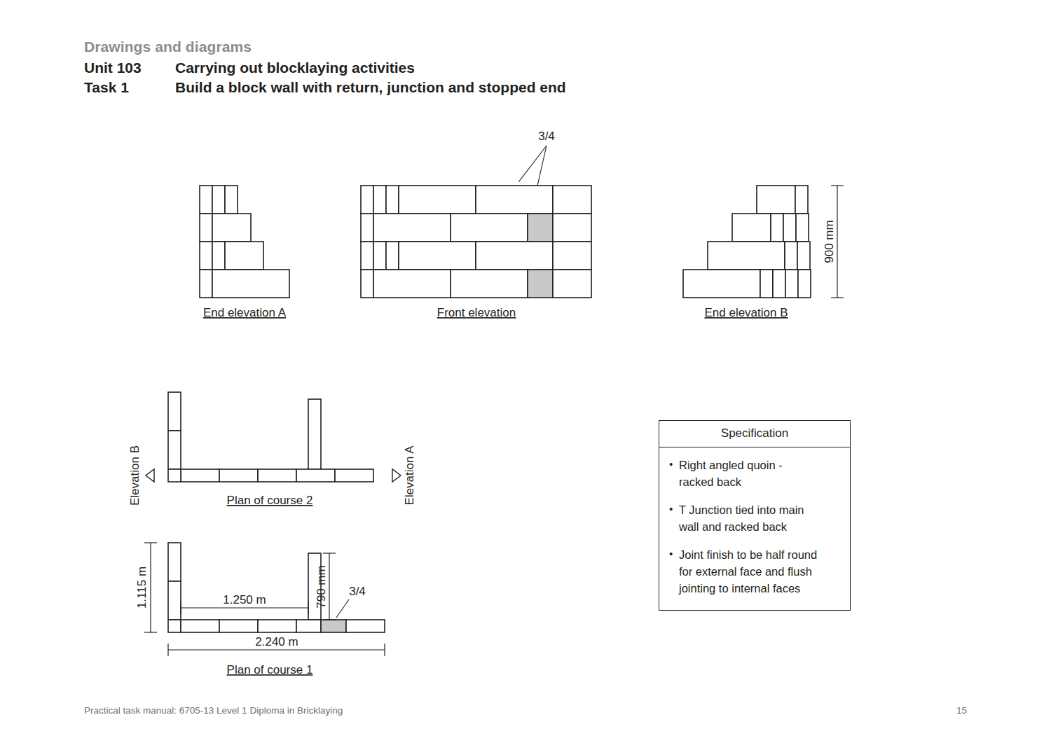Drawings and diagrams
Unit 103
Carrying out blocklaying activities
Task 1
Build a block wall with return, junction and stopped end
End elevation A 3/4 Front elevation End elevation B 900 mm Elevation B Elevation A Plan of course 2 1.115 m 790 mm 1.250 m 2.240 m 3/4 Plan of course 1
Specification
Right angled quoin -
racked back
T Junction tied into main
wall and racked back
Joint finish to be half round
for external face and flush
jointing to internal faces
Practical task manual: 6705-13 Level 1 Diploma in Bricklaying 15